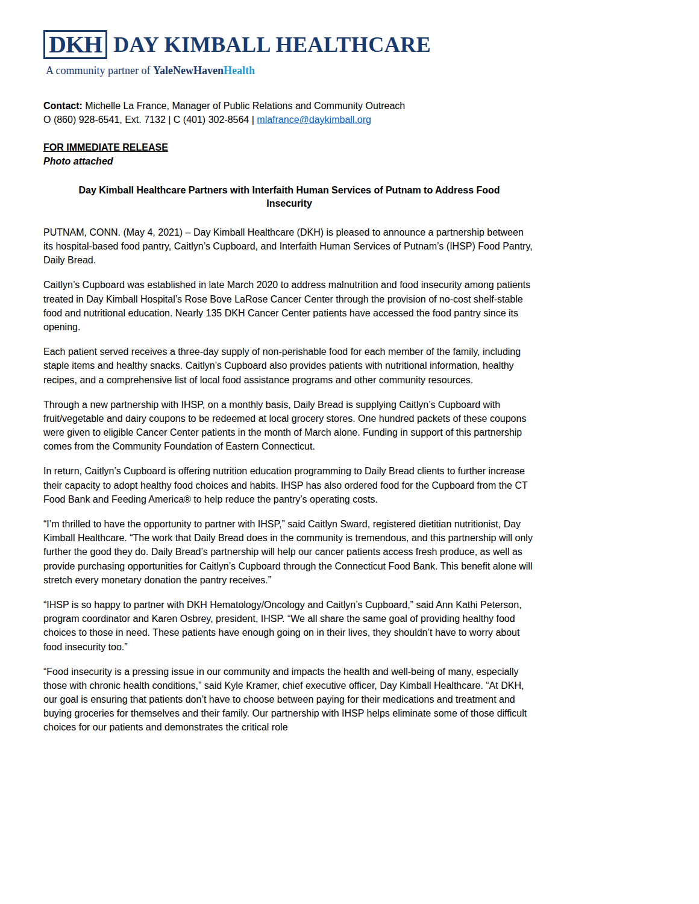DKH DAY KIMBALL HEALTHCARE
A community partner of YaleNewHaven Health
Contact: Michelle La France, Manager of Public Relations and Community Outreach
O (860) 928-6541, Ext. 7132 | C (401) 302-8564 | mlafrance@daykimball.org
FOR IMMEDIATE RELEASE
Photo attached
Day Kimball Healthcare Partners with Interfaith Human Services of Putnam to Address Food Insecurity
PUTNAM, CONN. (May 4, 2021) – Day Kimball Healthcare (DKH) is pleased to announce a partnership between its hospital-based food pantry, Caitlyn’s Cupboard, and Interfaith Human Services of Putnam’s (IHSP) Food Pantry, Daily Bread.
Caitlyn’s Cupboard was established in late March 2020 to address malnutrition and food insecurity among patients treated in Day Kimball Hospital’s Rose Bove LaRose Cancer Center through the provision of no-cost shelf-stable food and nutritional education. Nearly 135 DKH Cancer Center patients have accessed the food pantry since its opening.
Each patient served receives a three-day supply of non-perishable food for each member of the family, including staple items and healthy snacks. Caitlyn’s Cupboard also provides patients with nutritional information, healthy recipes, and a comprehensive list of local food assistance programs and other community resources.
Through a new partnership with IHSP, on a monthly basis, Daily Bread is supplying Caitlyn’s Cupboard with fruit/vegetable and dairy coupons to be redeemed at local grocery stores. One hundred packets of these coupons were given to eligible Cancer Center patients in the month of March alone. Funding in support of this partnership comes from the Community Foundation of Eastern Connecticut.
In return, Caitlyn’s Cupboard is offering nutrition education programming to Daily Bread clients to further increase their capacity to adopt healthy food choices and habits. IHSP has also ordered food for the Cupboard from the CT Food Bank and Feeding America® to help reduce the pantry’s operating costs.
“I’m thrilled to have the opportunity to partner with IHSP,” said Caitlyn Sward, registered dietitian nutritionist, Day Kimball Healthcare. “The work that Daily Bread does in the community is tremendous, and this partnership will only further the good they do. Daily Bread’s partnership will help our cancer patients access fresh produce, as well as provide purchasing opportunities for Caitlyn’s Cupboard through the Connecticut Food Bank. This benefit alone will stretch every monetary donation the pantry receives.”
“IHSP is so happy to partner with DKH Hematology/Oncology and Caitlyn’s Cupboard,” said Ann Kathi Peterson, program coordinator and Karen Osbrey, president, IHSP. “We all share the same goal of providing healthy food choices to those in need. These patients have enough going on in their lives, they shouldn’t have to worry about food insecurity too.”
“Food insecurity is a pressing issue in our community and impacts the health and well-being of many, especially those with chronic health conditions,” said Kyle Kramer, chief executive officer, Day Kimball Healthcare. “At DKH, our goal is ensuring that patients don’t have to choose between paying for their medications and treatment and buying groceries for themselves and their family. Our partnership with IHSP helps eliminate some of those difficult choices for our patients and demonstrates the critical role